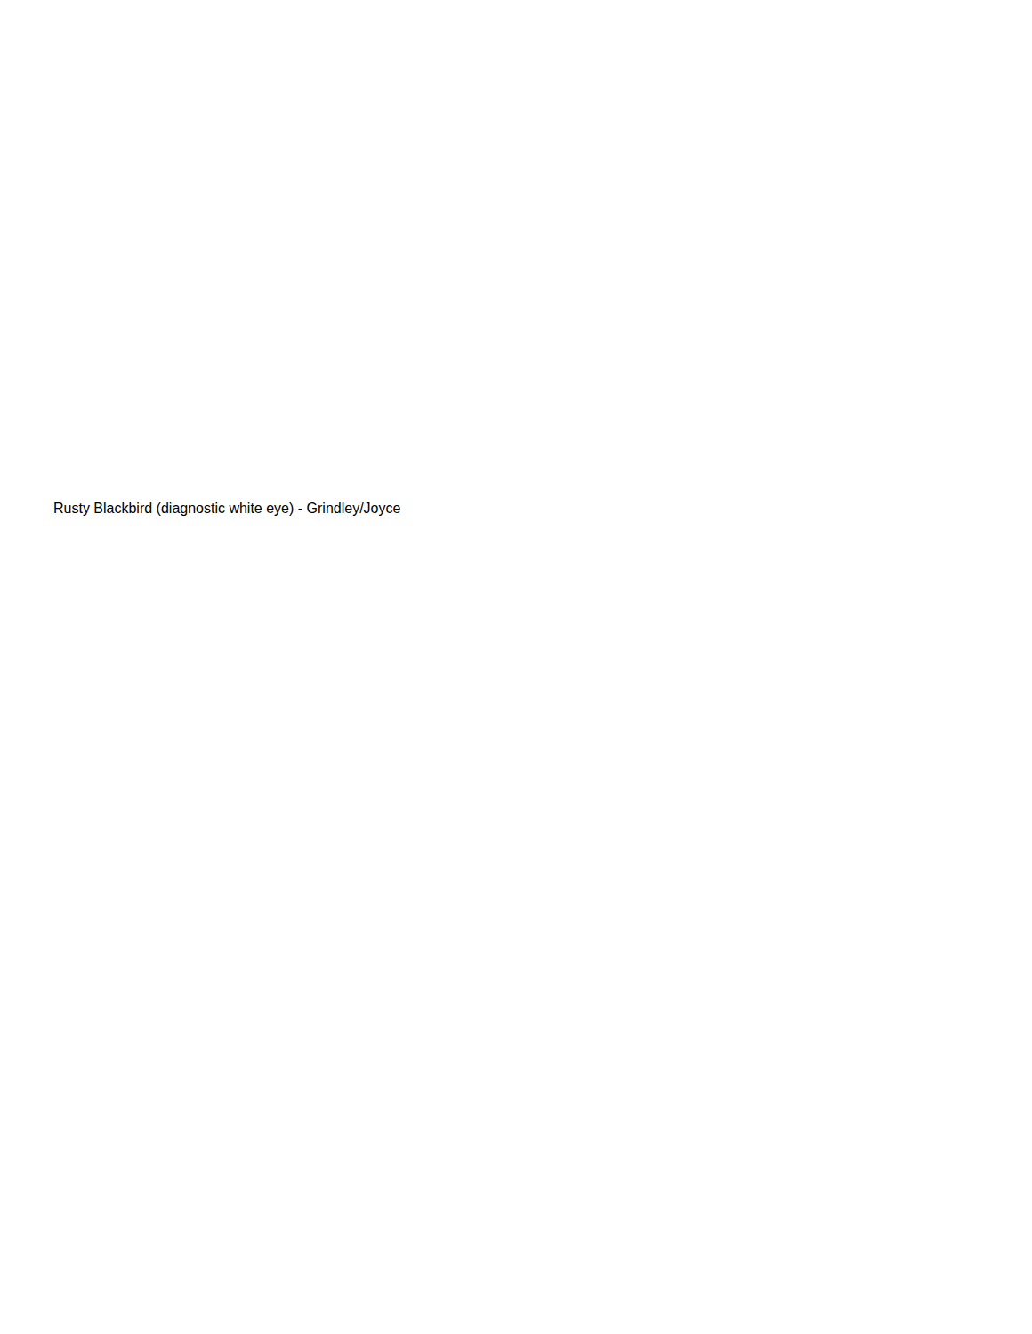Rusty Blackbird (diagnostic white eye) - Grindley/Joyce